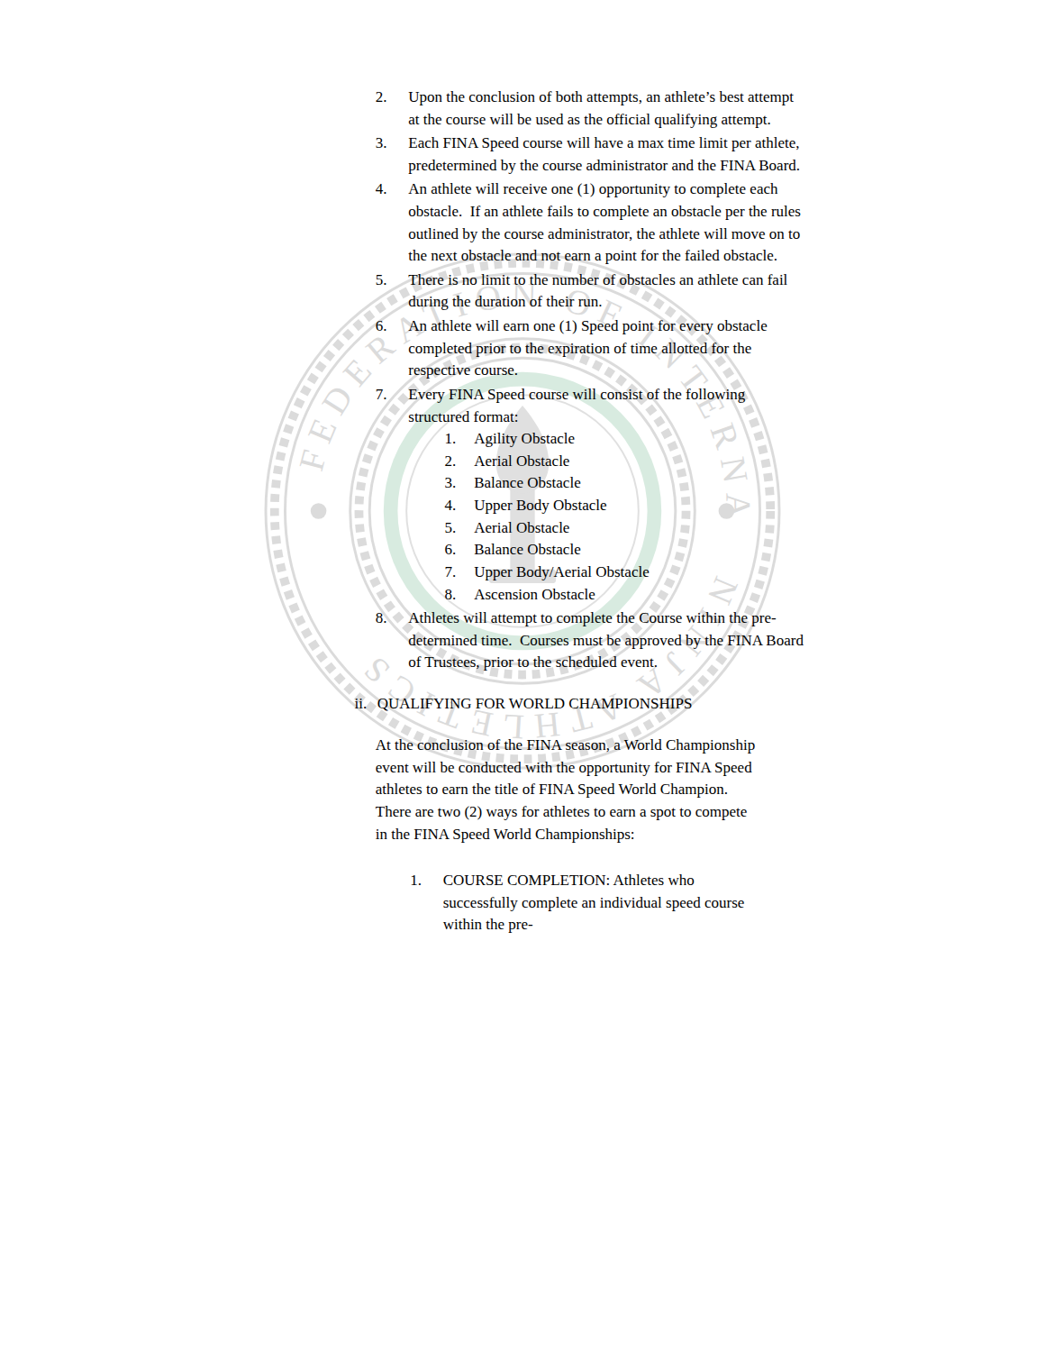FEDERATION OF INTERNATIONAL NINJA ATHLETICS
2. Upon the conclusion of both attempts, an athlete’s best attempt at the course will be used as the official qualifying attempt.
3. Each FINA Speed course will have a max time limit per athlete, predetermined by the course administrator and the FINA Board.
4. An athlete will receive one (1) opportunity to complete each obstacle. If an athlete fails to complete an obstacle per the rules outlined by the course administrator, the athlete will move on to the next obstacle and not earn a point for the failed obstacle.
5. There is no limit to the number of obstacles an athlete can fail during the duration of their run.
6. An athlete will earn one (1) Speed point for every obstacle completed prior to the expiration of time allotted for the respective course.
7. Every FINA Speed course will consist of the following structured format:
1. Agility Obstacle
2. Aerial Obstacle
3. Balance Obstacle
4. Upper Body Obstacle
5. Aerial Obstacle
6. Balance Obstacle
7. Upper Body/Aerial Obstacle
8. Ascension Obstacle
8. Athletes will attempt to complete the Course within the pre-determined time. Courses must be approved by the FINA Board of Trustees, prior to the scheduled event.
ii. QUALIFYING FOR WORLD CHAMPIONSHIPS
At the conclusion of the FINA season, a World Championship event will be conducted with the opportunity for FINA Speed athletes to earn the title of FINA Speed World Champion. There are two (2) ways for athletes to earn a spot to compete in the FINA Speed World Championships:
1. COURSE COMPLETION: Athletes who successfully complete an individual speed course within the pre-